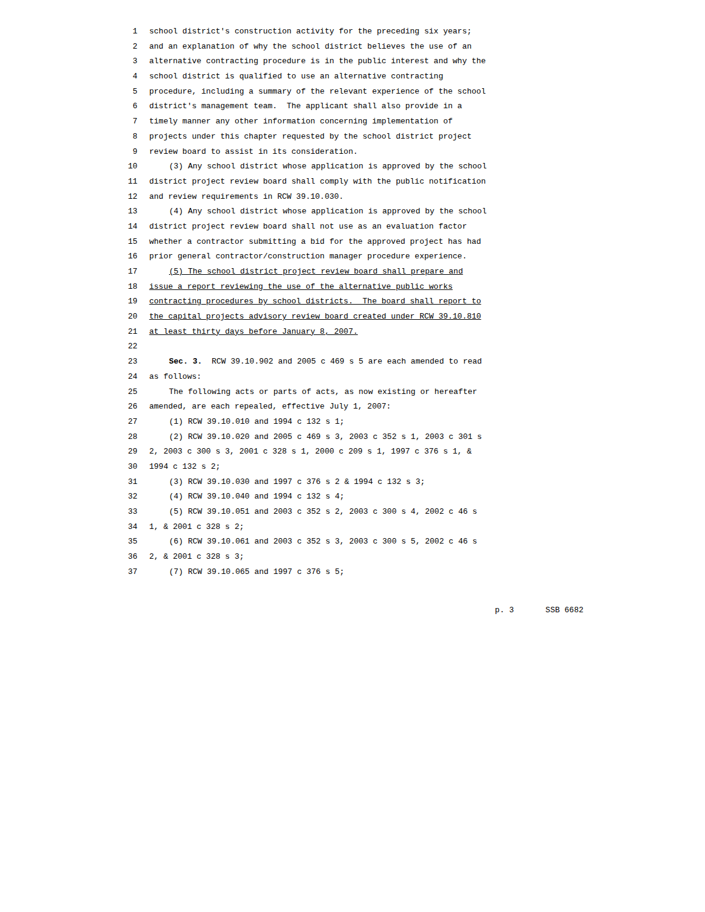school district's construction activity for the preceding six years;
and an explanation of why the school district believes the use of an
alternative contracting procedure is in the public interest and why the
school district is qualified to use an alternative contracting
procedure, including a summary of the relevant experience of the school
district's management team. The applicant shall also provide in a
timely manner any other information concerning implementation of
projects under this chapter requested by the school district project
review board to assist in its consideration.
(3) Any school district whose application is approved by the school
district project review board shall comply with the public notification
and review requirements in RCW 39.10.030.
(4) Any school district whose application is approved by the school
district project review board shall not use as an evaluation factor
whether a contractor submitting a bid for the approved project has had
prior general contractor/construction manager procedure experience.
(5) The school district project review board shall prepare and
issue a report reviewing the use of the alternative public works
contracting procedures by school districts. The board shall report to
the capital projects advisory review board created under RCW 39.10.810
at least thirty days before January 8, 2007.
Sec. 3. RCW 39.10.902 and 2005 c 469 s 5 are each amended to read
as follows:
The following acts or parts of acts, as now existing or hereafter
amended, are each repealed, effective July 1, 2007:
(1) RCW 39.10.010 and 1994 c 132 s 1;
(2) RCW 39.10.020 and 2005 c 469 s 3, 2003 c 352 s 1, 2003 c 301 s
2, 2003 c 300 s 3, 2001 c 328 s 1, 2000 c 209 s 1, 1997 c 376 s 1, &
1994 c 132 s 2;
(3) RCW 39.10.030 and 1997 c 376 s 2 & 1994 c 132 s 3;
(4) RCW 39.10.040 and 1994 c 132 s 4;
(5) RCW 39.10.051 and 2003 c 352 s 2, 2003 c 300 s 4, 2002 c 46 s
1, & 2001 c 328 s 2;
(6) RCW 39.10.061 and 2003 c 352 s 3, 2003 c 300 s 5, 2002 c 46 s
2, & 2001 c 328 s 3;
(7) RCW 39.10.065 and 1997 c 376 s 5;
p. 3 SSB 6682